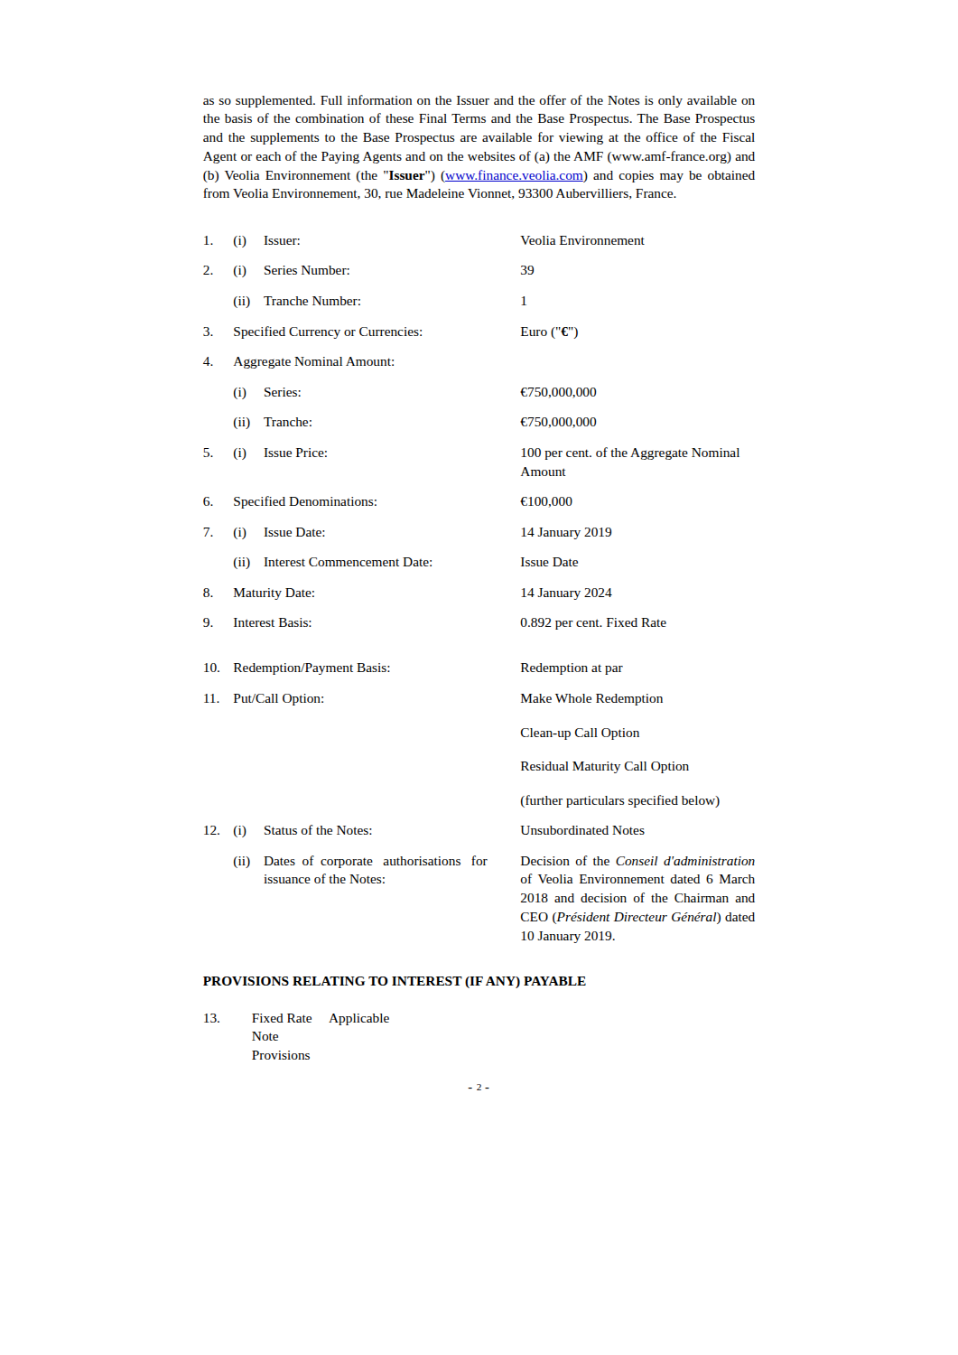as so supplemented. Full information on the Issuer and the offer of the Notes is only available on the basis of the combination of these Final Terms and the Base Prospectus. The Base Prospectus and the supplements to the Base Prospectus are available for viewing at the office of the Fiscal Agent or each of the Paying Agents and on the websites of (a) the AMF (www.amf-france.org) and (b) Veolia Environnement (the "Issuer") (www.finance.veolia.com) and copies may be obtained from Veolia Environnement, 30, rue Madeleine Vionnet, 93300 Aubervilliers, France.
| 1. | (i) | Issuer: | Veolia Environnement |
| 2. | (i) | Series Number: | 39 |
| | (ii) | Tranche Number: | 1 |
| 3. | Specified Currency or Currencies: | Euro (" € ") |
| 4. | Aggregate Nominal Amount: | |
| | (i) | Series: | €750,000,000 |
| | (ii) | Tranche: | €750,000,000 |
| 5. | (i) | Issue Price: | 100 per cent. of the Aggregate Nominal Amount |
| 6. | Specified Denominations: | €100,000 |
| 7. | (i) | Issue Date: | 14 January 2019 |
| | (ii) | Interest Commencement Date: | Issue Date |
| 8. | Maturity Date: | 14 January 2024 |
| 9. | Interest Basis: | 0.892 per cent. Fixed Rate |
| 10. | Redemption/Payment Basis: | Redemption at par |
| 11. | Put/Call Option: | Make Whole Redemption Clean-up Call Option Residual Maturity Call Option (further particulars specified below) |
| 12. | (i) | Status of the Notes: | Unsubordinated Notes |
| | (ii) | Dates of corporate authorisations for issuance of the Notes: | Decision of the Conseil d'administration of Veolia Environnement dated 6 March 2018 and decision of the Chairman and CEO ( Président Directeur Général ) dated 10 January 2019. |
PROVISIONS RELATING TO INTEREST (IF ANY) PAYABLE
| 13. | Fixed Rate Note Provisions | Applicable |
- 2 -